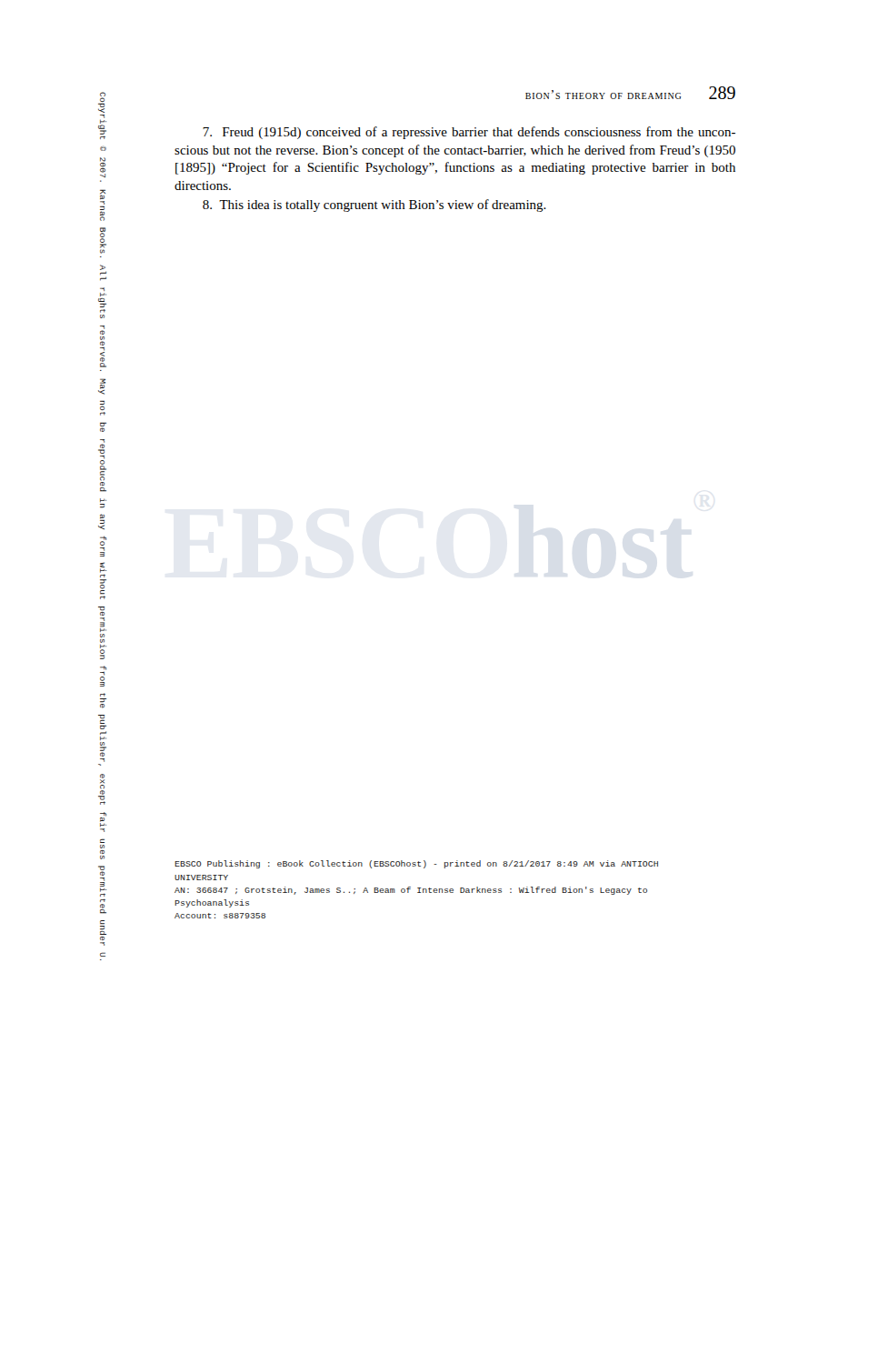Copyright © 2007. Karnac Books. All rights reserved. May not be reproduced in any form without permission from the publisher, except fair uses permitted under U.S. or applicable copyright law.
Bion’s theory of dreaming 289
7. Freud (1915d) conceived of a repressive barrier that defends consciousness from the unconscious but not the reverse. Bion’s concept of the contact-barrier, which he derived from Freud’s (1950 [1895]) “Project for a Scientific Psychology”, functions as a mediating protective barrier in both directions.
8. This idea is totally congruent with Bion’s view of dreaming.
EBSCOhost®
EBSCO Publishing : eBook Collection (EBSCOhost) - printed on 8/21/2017 8:49 AM via ANTIOCH
UNIVERSITY
AN: 366847 ; Grotstein, James S..; A Beam of Intense Darkness : Wilfred Bion's Legacy to
Psychoanalysis
Account: s8879358